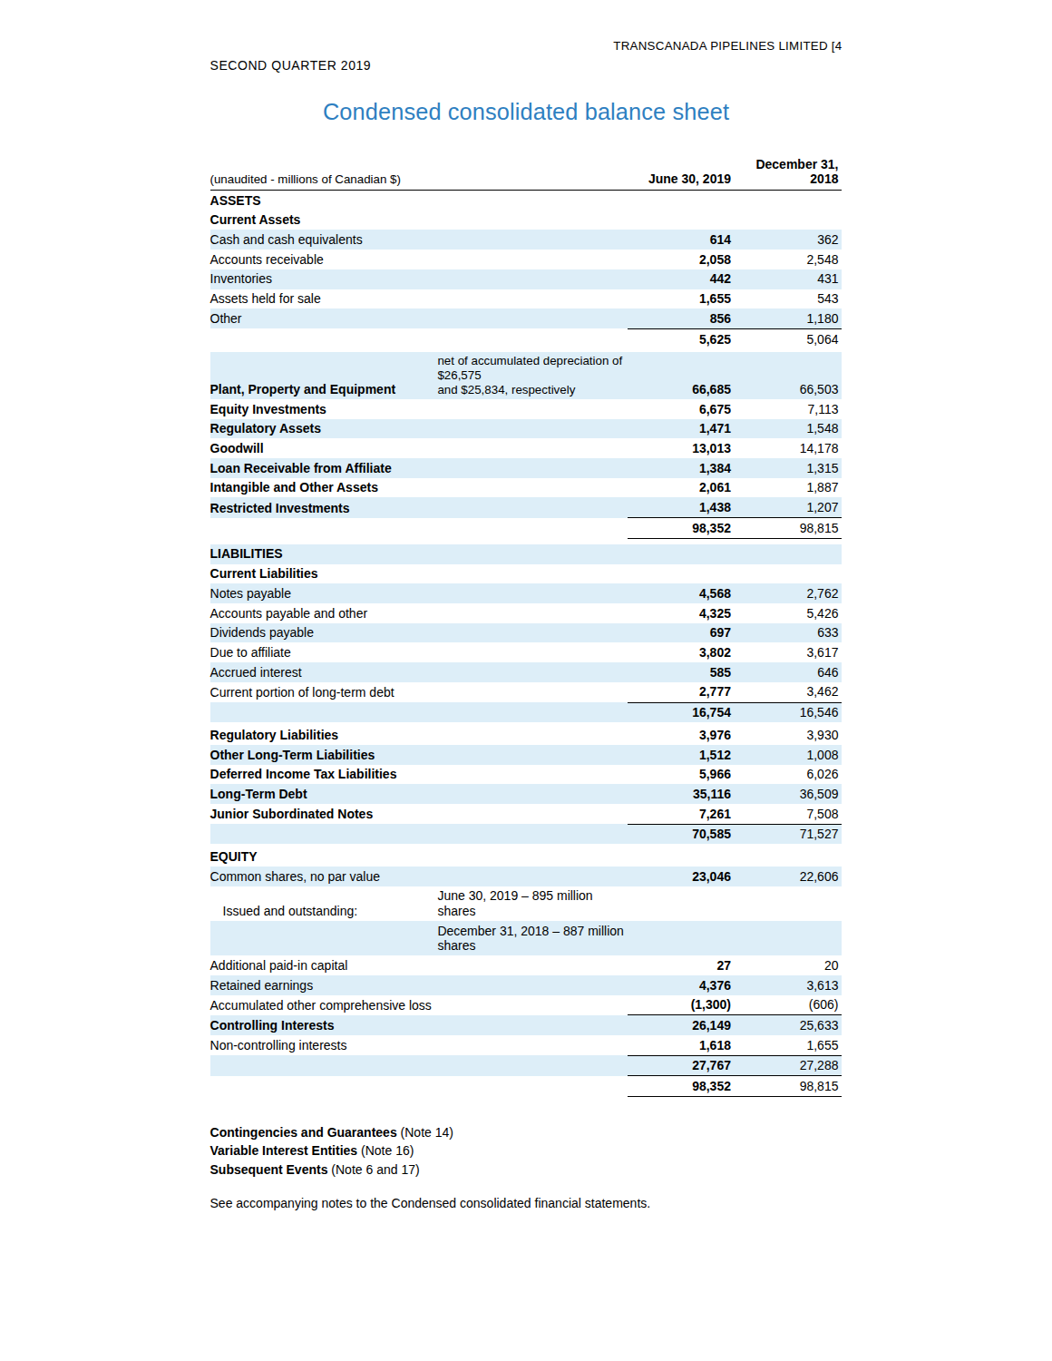TRANSCANADA PIPELINES LIMITED [4
SECOND QUARTER 2019
Condensed consolidated balance sheet
| (unaudited - millions of Canadian $) | June 30, 2019 | December 31, 2018 |
| ASSETS | | |
| Current Assets | | |
| Cash and cash equivalents | 614 | 362 |
| Accounts receivable | 2,058 | 2,548 |
| Inventories | 442 | 431 |
| Assets held for sale | 1,655 | 543 |
| Other | 856 | 1,180 |
| | 5,625 | 5,064 |
| Plant, Property and Equipment | net of accumulated depreciation of $26,575 and $25,834, respectively | 66,685 | 66,503 |
| Equity Investments | 6,675 | 7,113 |
| Regulatory Assets | 1,471 | 1,548 |
| Goodwill | 13,013 | 14,178 |
| Loan Receivable from Affiliate | 1,384 | 1,315 |
| Intangible and Other Assets | 2,061 | 1,887 |
| Restricted Investments | 1,438 | 1,207 |
| | 98,352 | 98,815 |
| LIABILITIES | | |
| Current Liabilities | | |
| Notes payable | 4,568 | 2,762 |
| Accounts payable and other | 4,325 | 5,426 |
| Dividends payable | 697 | 633 |
| Due to affiliate | 3,802 | 3,617 |
| Accrued interest | 585 | 646 |
| Current portion of long-term debt | 2,777 | 3,462 |
| | 16,754 | 16,546 |
| Regulatory Liabilities | 3,976 | 3,930 |
| Other Long-Term Liabilities | 1,512 | 1,008 |
| Deferred Income Tax Liabilities | 5,966 | 6,026 |
| Long-Term Debt | 35,116 | 36,509 |
| Junior Subordinated Notes | 7,261 | 7,508 |
| | 70,585 | 71,527 |
| EQUITY | | |
| Common shares, no par value | 23,046 | 22,606 |
| Issued and outstanding: | June 30, 2019 – 895 million shares | | |
| | December 31, 2018 – 887 million shares | | |
| Additional paid-in capital | 27 | 20 |
| Retained earnings | 4,376 | 3,613 |
| Accumulated other comprehensive loss | (1,300) | (606) |
| Controlling Interests | 26,149 | 25,633 |
| Non-controlling interests | 1,618 | 1,655 |
| | 27,767 | 27,288 |
| | 98,352 | 98,815 |
Contingencies and Guarantees (Note 14)
Variable Interest Entities (Note 16)
Subsequent Events (Note 6 and 17)
See accompanying notes to the Condensed consolidated financial statements.